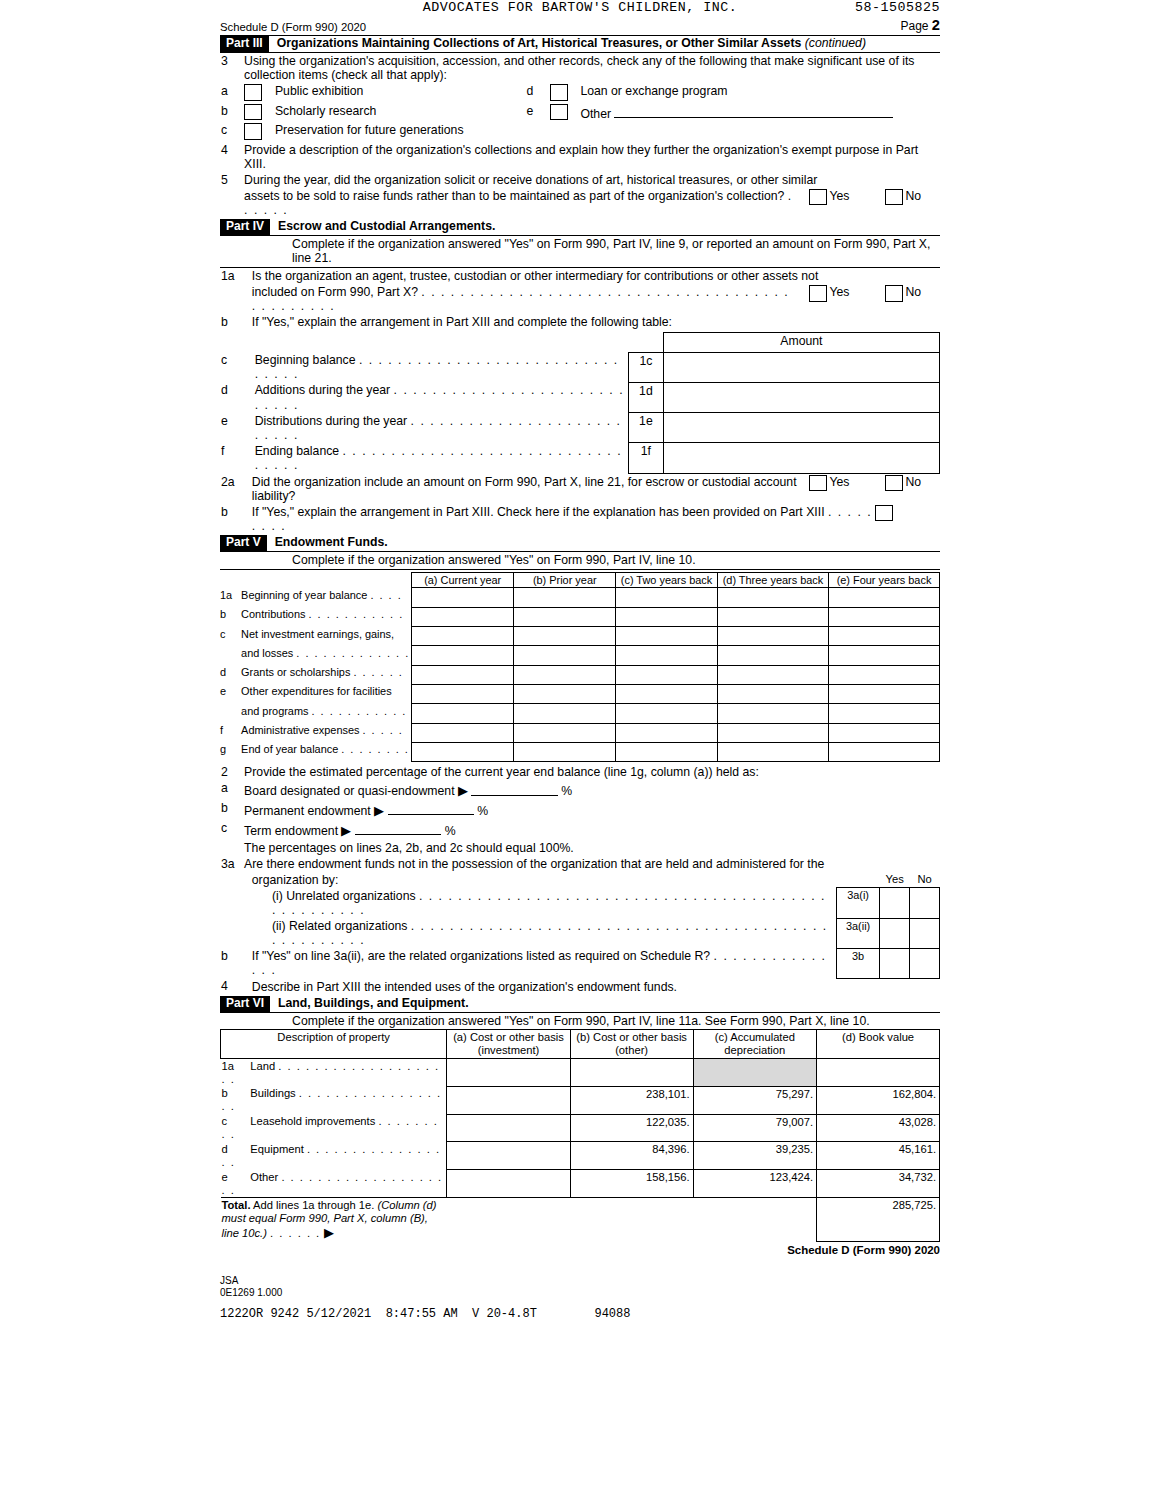ADVOCATES FOR BARTOW'S CHILDREN, INC. 58-1505825
Schedule D (Form 990) 2020
Page 2
Part III
Organizations Maintaining Collections of Art, Historical Treasures, or Other Similar Assets (continued)
| 3 | Using the organization's acquisition, accession, and other records, check any of the following that make significant use of its collection items (check all that apply): |
| a | | Public exhibition | d | | Loan or exchange program |
| b | | Scholarly research | e | | Other |
| c | | Preservation for future generations |
| 4 | Provide a description of the organization's collections and explain how they further the organization's exempt purpose in Part XIII. |
| 5 | During the year, did the organization solicit or receive donations of art, historical treasures, or other similar |
| | assets to be sold to raise funds rather than to be maintained as part of the organization's collection? . . . . . . | | Yes | | No |
Part IV
Escrow and Custodial Arrangements.
| | Complete if the organization answered "Yes" on Form 990, Part IV, line 9, or reported an amount on Form 990, Part X, line 21. |
| 1a | Is the organization an agent, trustee, custodian or other intermediary for contributions or other assets not |
| | included on Form 990, Part X? . . . . . . . . . . . . . . . . . . . . . . . . . . . . . . . . . . . . . . . . . . . . . . . | | Yes | | No |
| b | If "Yes," explain the arrangement in Part XIII and complete the following table: |
| | | | Amount |
| c | Beginning balance . . . . . . . . . . . . . . . . . . . . . . . . . . . . . . . . | 1c | |
| d | Additions during the year . . . . . . . . . . . . . . . . . . . . . . . . . . . . . | 1d | |
| e | Distributions during the year . . . . . . . . . . . . . . . . . . . . . . . . . . . | 1e | |
| f | Ending balance . . . . . . . . . . . . . . . . . . . . . . . . . . . . . . . . . . | 1f | |
| 2a | Did the organization include an amount on Form 990, Part X, line 21, for escrow or custodial account liability? | | Yes | | No |
| b | If "Yes," explain the arrangement in Part XIII. Check here if the explanation has been provided on Part XIII . . . . . . . . . | |
Part V
Endowment Funds.
| | Complete if the organization answered "Yes" on Form 990, Part IV, line 10. |
| | (a) Current year | (b) Prior year | (c) Two years back | (d) Three years back | (e) Four years back |
| 1a Beginning of year balance . . . . | | | | | |
| b Contributions . . . . . . . . . . . | | | | | |
| c Net investment earnings, gains, | | | | | |
| and losses . . . . . . . . . . . . . | | | | | |
| d Grants or scholarships . . . . . . | | | | | |
| e Other expenditures for facilities | | | | | |
| and programs . . . . . . . . . . . | | | | | |
| f Administrative expenses . . . . . | | | | | |
| g End of year balance . . . . . . . . | | | | | |
| 2 | Provide the estimated percentage of the current year end balance (line 1g, column (a)) held as: |
| a | Board designated or quasi-endowment ▶ % |
| b | Permanent endowment ▶ % |
| c | Term endowment ▶ % |
| | The percentages on lines 2a, 2b, and 2c should equal 100%. |
| 3a | Are there endowment funds not in the possession of the organization that are held and administered for the |
| | organization by: | | Yes | No |
| | (i) Unrelated organizations . . . . . . . . . . . . . . . . . . . . . . . . . . . . . . . . . . . . . . . . . . . . . . . . . . . . | 3a(i) | | |
| | (ii) Related organizations . . . . . . . . . . . . . . . . . . . . . . . . . . . . . . . . . . . . . . . . . . . . . . . . . . . . . | 3a(ii) | | |
| b | If "Yes" on line 3a(ii), are the related organizations listed as required on Schedule R? . . . . . . . . . . . . . . . | 3b | | |
| 4 | Describe in Part XIII the intended uses of the organization's endowment funds. |
Part VI
Land, Buildings, and Equipment.
| | Complete if the organization answered "Yes" on Form 990, Part IV, line 11a. See Form 990, Part X, line 10. |
| Description of property | (a) Cost or other basis (investment) | (b) Cost or other basis (other) | (c) Accumulated depreciation | (d) Book value |
| --- | --- | --- | --- | --- |
| 1a Land . . . . . . . . . . . . . . . . . . . . | | | | |
| b Buildings . . . . . . . . . . . . . . . . . . | | 238,101. | 75,297. | 162,804. |
| c Leasehold improvements . . . . . . . . . | | 122,035. | 79,007. | 43,028. |
| d Equipment . . . . . . . . . . . . . . . . . | | 84,396. | 39,235. | 45,161. |
| e Other . . . . . . . . . . . . . . . . . . . . | | 158,156. | 123,424. | 34,732. |
| Total. Add lines 1a through 1e. (Column (d) must equal Form 990, Part X, column (B), line 10c.) . . . . . . ▶ | | | | 285,725. |
Schedule D (Form 990) 2020
JSA
0E1269 1.000
1222OR 9242 5/12/2021 8:47:55 AM V 20-4.8T 94088